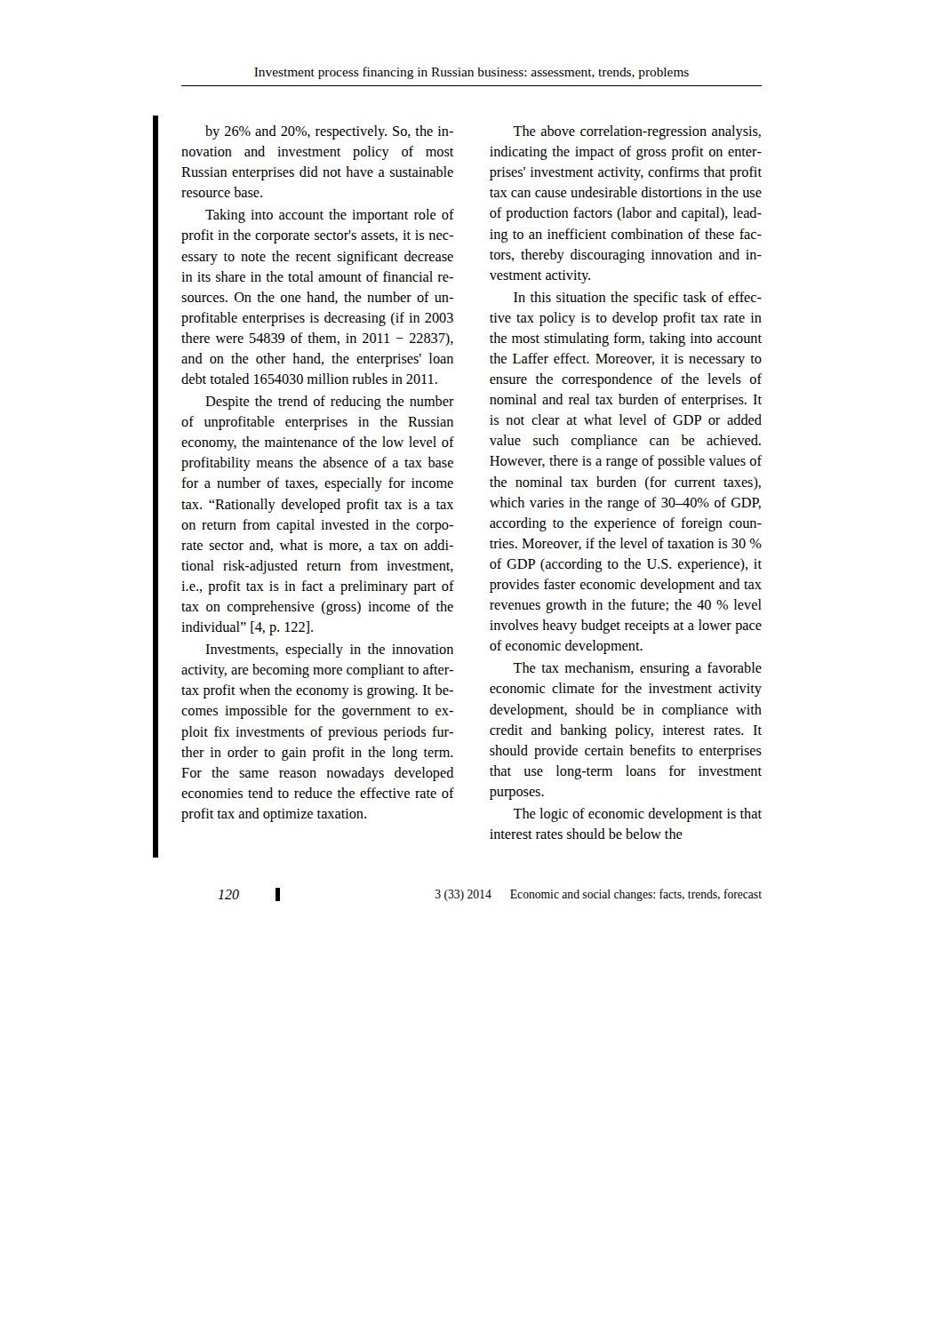Investment process financing in Russian business: assessment, trends, problems
by 26% and 20%, respectively. So, the innovation and investment policy of most Russian enterprises did not have a sustainable resource base.
Taking into account the important role of profit in the corporate sector's assets, it is necessary to note the recent significant decrease in its share in the total amount of financial resources. On the one hand, the number of unprofitable enterprises is decreasing (if in 2003 there were 54839 of them, in 2011 − 22837), and on the other hand, the enterprises' loan debt totaled 1654030 million rubles in 2011.
Despite the trend of reducing the number of unprofitable enterprises in the Russian economy, the maintenance of the low level of profitability means the absence of a tax base for a number of taxes, especially for income tax. “Rationally developed profit tax is a tax on return from capital invested in the corporate sector and, what is more, a tax on additional risk-adjusted return from investment, i.e., profit tax is in fact a preliminary part of tax on comprehensive (gross) income of the individual” [4, p. 122].
Investments, especially in the innovation activity, are becoming more compliant to after-tax profit when the economy is growing. It becomes impossible for the government to exploit fix investments of previous periods further in order to gain profit in the long term. For the same reason nowadays developed economies tend to reduce the effective rate of profit tax and optimize taxation.
The above correlation-regression analysis, indicating the impact of gross profit on enterprises' investment activity, confirms that profit tax can cause undesirable distortions in the use of production factors (labor and capital), leading to an inefficient combination of these factors, thereby discouraging innovation and investment activity.
In this situation the specific task of effective tax policy is to develop profit tax rate in the most stimulating form, taking into account the Laffer effect. Moreover, it is necessary to ensure the correspondence of the levels of nominal and real tax burden of enterprises. It is not clear at what level of GDP or added value such compliance can be achieved. However, there is a range of possible values of the nominal tax burden (for current taxes), which varies in the range of 30–40% of GDP, according to the experience of foreign countries. Moreover, if the level of taxation is 30 % of GDP (according to the U.S. experience), it provides faster economic development and tax revenues growth in the future; the 40 % level involves heavy budget receipts at a lower pace of economic development.
The tax mechanism, ensuring a favorable economic climate for the investment activity development, should be in compliance with credit and banking policy, interest rates. It should provide certain benefits to enterprises that use long-term loans for investment purposes.
The logic of economic development is that interest rates should be below the
120
3 (33) 2014 Economic and social changes: facts, trends, forecast